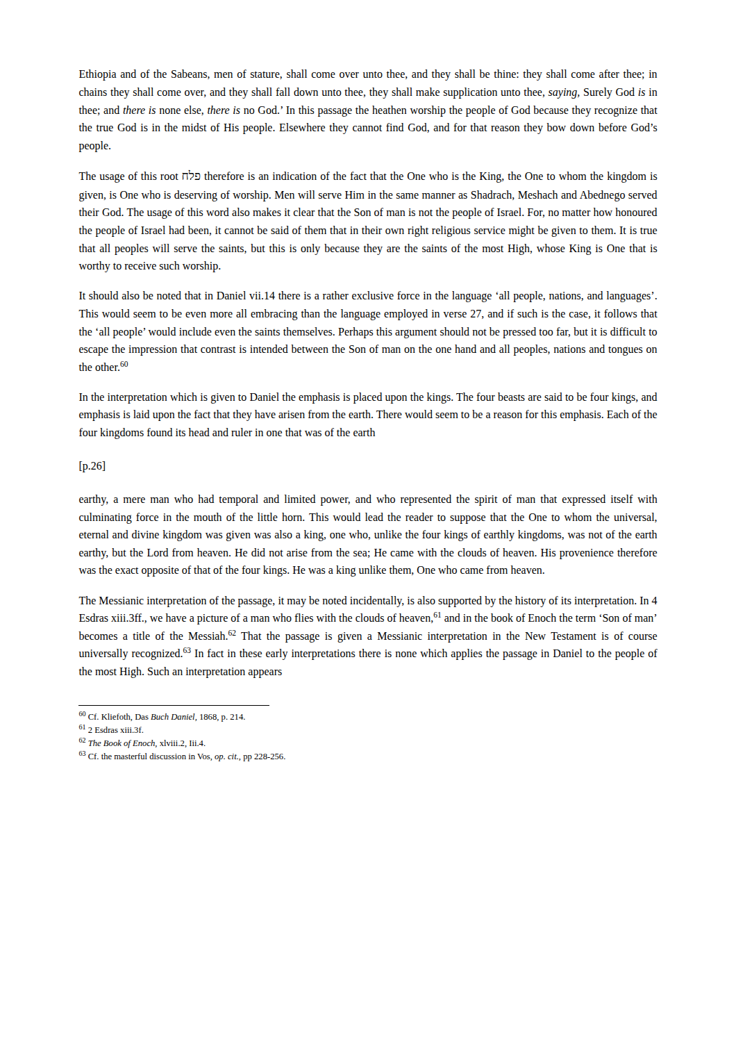Ethiopia and of the Sabeans, men of stature, shall come over unto thee, and they shall be thine: they shall come after thee; in chains they shall come over, and they shall fall down unto thee, they shall make supplication unto thee, saying, Surely God is in thee; and there is none else, there is no God.’ In this passage the heathen worship the people of God because they recognize that the true God is in the midst of His people. Elsewhere they cannot find God, and for that reason they bow down before God’s people.
The usage of this root פלח therefore is an indication of the fact that the One who is the King, the One to whom the kingdom is given, is One who is deserving of worship. Men will serve Him in the same manner as Shadrach, Meshach and Abednego served their God. The usage of this word also makes it clear that the Son of man is not the people of Israel. For, no matter how honoured the people of Israel had been, it cannot be said of them that in their own right religious service might be given to them. It is true that all peoples will serve the saints, but this is only because they are the saints of the most High, whose King is One that is worthy to receive such worship.
It should also be noted that in Daniel vii.14 there is a rather exclusive force in the language ‘all people, nations, and languages’. This would seem to be even more all embracing than the language employed in verse 27, and if such is the case, it follows that the ‘all people’ would include even the saints themselves. Perhaps this argument should not be pressed too far, but it is difficult to escape the impression that contrast is intended between the Son of man on the one hand and all peoples, nations and tongues on the other.60
In the interpretation which is given to Daniel the emphasis is placed upon the kings. The four beasts are said to be four kings, and emphasis is laid upon the fact that they have arisen from the earth. There would seem to be a reason for this emphasis. Each of the four kingdoms found its head and ruler in one that was of the earth
[p.26]
earthy, a mere man who had temporal and limited power, and who represented the spirit of man that expressed itself with culminating force in the mouth of the little horn. This would lead the reader to suppose that the One to whom the universal, eternal and divine kingdom was given was also a king, one who, unlike the four kings of earthly kingdoms, was not of the earth earthy, but the Lord from heaven. He did not arise from the sea; He came with the clouds of heaven. His provenience therefore was the exact opposite of that of the four kings. He was a king unlike them, One who came from heaven.
The Messianic interpretation of the passage, it may be noted incidentally, is also supported by the history of its interpretation. In 4 Esdras xiii.3ff., we have a picture of a man who flies with the clouds of heaven,61 and in the book of Enoch the term ‘Son of man’ becomes a title of the Messiah.62 That the passage is given a Messianic interpretation in the New Testament is of course universally recognized.63 In fact in these early interpretations there is none which applies the passage in Daniel to the people of the most High. Such an interpretation appears
60 Cf. Kliefoth, Das Buch Daniel, 1868, p. 214.
61 2 Esdras xiii.3f.
62 The Book of Enoch, xlviii.2, Iii.4.
63 Cf. the masterful discussion in Vos, op. cit., pp 228-256.